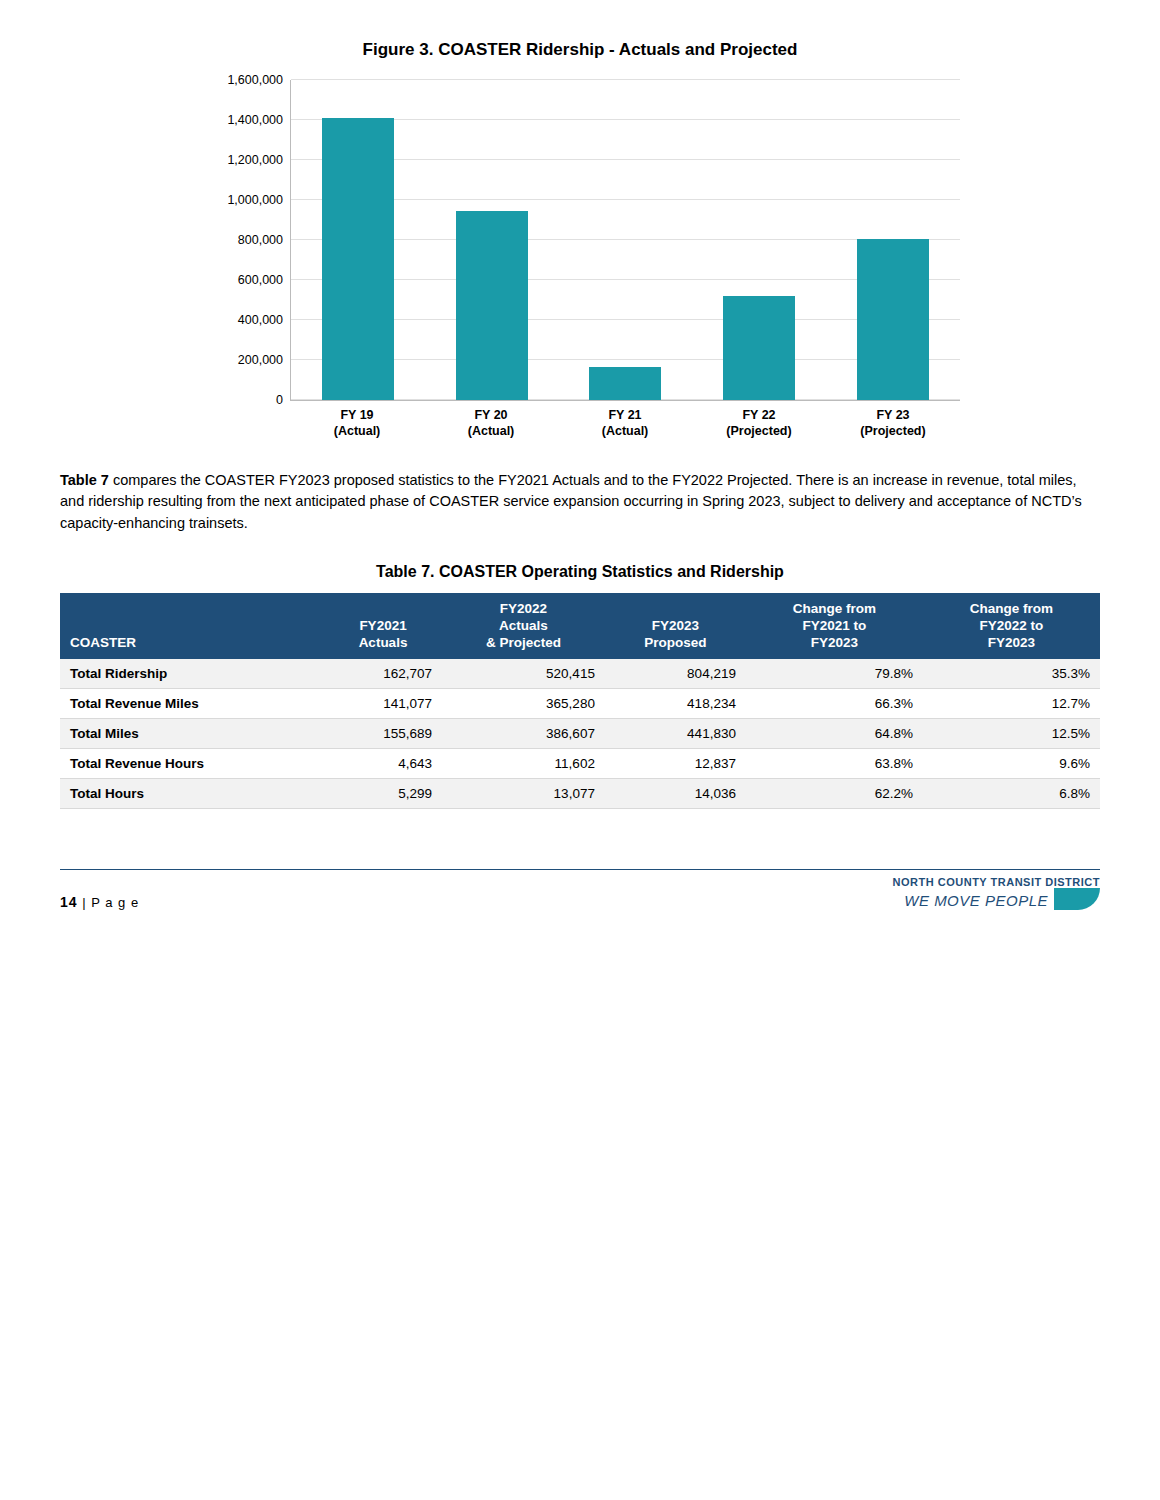Figure 3. COASTER Ridership - Actuals and Projected
1,600,000
1,400,000
1,200,000
1,000,000
800,000
600,000
400,000
200,000
0
FY 19
(Actual)
FY 20
(Actual)
FY 21
(Actual)
FY 22
(Projected)
FY 23
(Projected)
Table 7 compares the COASTER FY2023 proposed statistics to the FY2021 Actuals and to the FY2022 Projected. There is an increase in revenue, total miles, and ridership resulting from the next anticipated phase of COASTER service expansion occurring in Spring 2023, subject to delivery and acceptance of NCTD’s capacity-enhancing trainsets.
Table 7. COASTER Operating Statistics and Ridership
| COASTER | FY2021 Actuals | FY2022 Actuals & Projected | FY2023 Proposed | Change from FY2021 to FY2023 | Change from FY2022 to FY2023 |
| --- | --- | --- | --- | --- | --- |
| Total Ridership | 162,707 | 520,415 | 804,219 | 79.8% | 35.3% |
| Total Revenue Miles | 141,077 | 365,280 | 418,234 | 66.3% | 12.7% |
| Total Miles | 155,689 | 386,607 | 441,830 | 64.8% | 12.5% |
| Total Revenue Hours | 4,643 | 11,602 | 12,837 | 63.8% | 9.6% |
| Total Hours | 5,299 | 13,077 | 14,036 | 62.2% | 6.8% |
14 | P a g e
NORTH COUNTY TRANSIT DISTRICT
WE MOVE PEOPLE